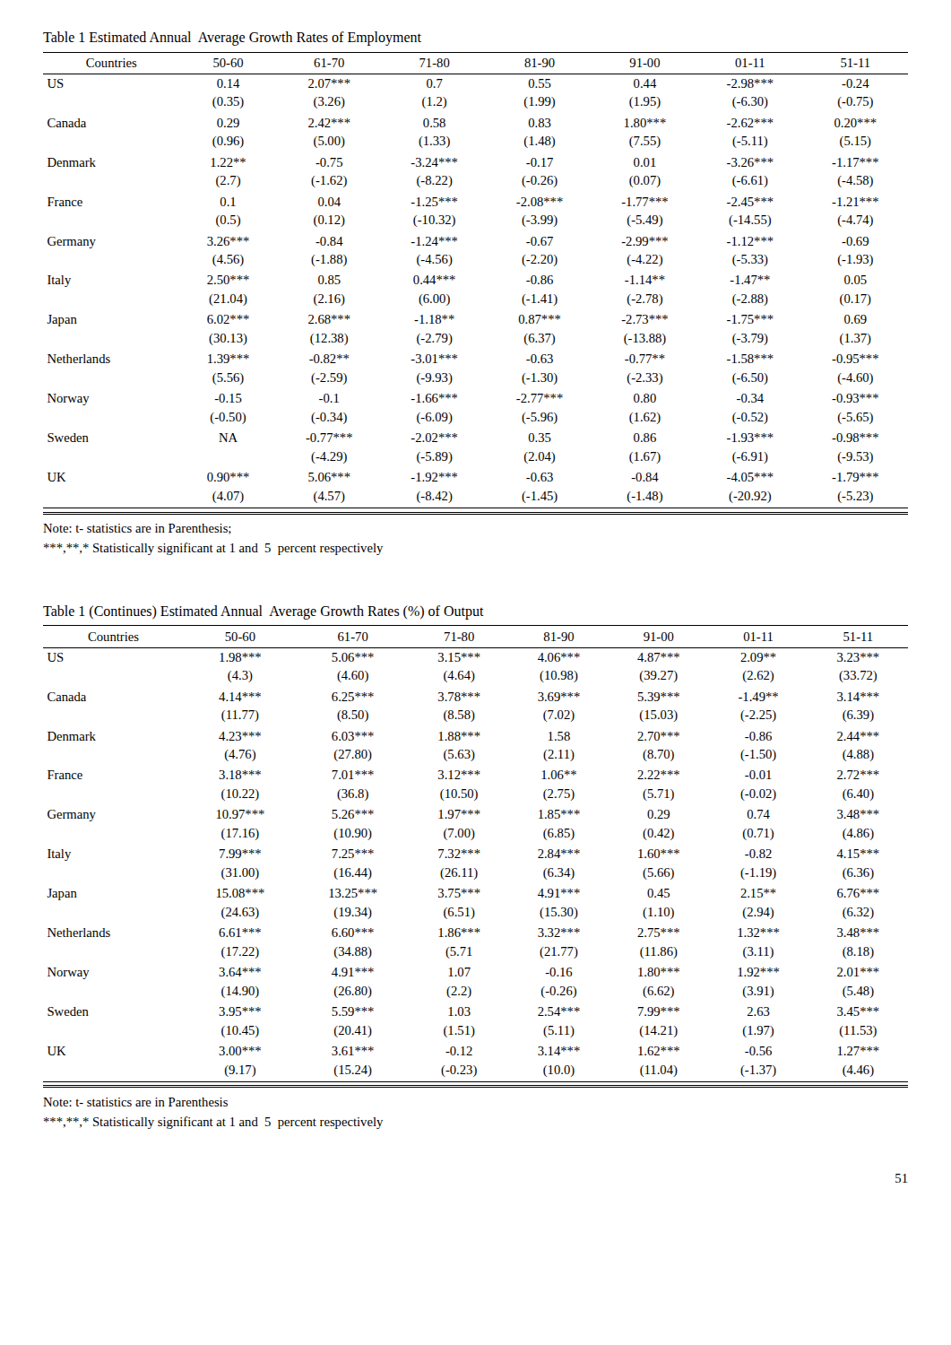Table 1 Estimated Annual Average Growth Rates of Employment
| Countries | 50-60 | 61-70 | 71-80 | 81-90 | 91-00 | 01-11 | 51-11 |
| --- | --- | --- | --- | --- | --- | --- | --- |
| US | 0.14 | 2.07*** | 0.7 | 0.55 | 0.44 | -2.98*** | -0.24 |
| | (0.35) | (3.26) | (1.2) | (1.99) | (1.95) | (-6.30) | (-0.75) |
| Canada | 0.29 | 2.42*** | 0.58 | 0.83 | 1.80*** | -2.62*** | 0.20*** |
| | (0.96) | (5.00) | (1.33) | (1.48) | (7.55) | (-5.11) | (5.15) |
| Denmark | 1.22** | -0.75 | -3.24*** | -0.17 | 0.01 | -3.26*** | -1.17*** |
| | (2.7) | (-1.62) | (-8.22) | (-0.26) | (0.07) | (-6.61) | (-4.58) |
| France | 0.1 | 0.04 | -1.25*** | -2.08*** | -1.77*** | -2.45*** | -1.21*** |
| | (0.5) | (0.12) | (-10.32) | (-3.99) | (-5.49) | (-14.55) | (-4.74) |
| Germany | 3.26*** | -0.84 | -1.24*** | -0.67 | -2.99*** | -1.12*** | -0.69 |
| | (4.56) | (-1.88) | (-4.56) | (-2.20) | (-4.22) | (-5.33) | (-1.93) |
| Italy | 2.50*** | 0.85 | 0.44*** | -0.86 | -1.14** | -1.47** | 0.05 |
| | (21.04) | (2.16) | (6.00) | (-1.41) | (-2.78) | (-2.88) | (0.17) |
| Japan | 6.02*** | 2.68*** | -1.18** | 0.87*** | -2.73*** | -1.75*** | 0.69 |
| | (30.13) | (12.38) | (-2.79) | (6.37) | (-13.88) | (-3.79) | (1.37) |
| Netherlands | 1.39*** | -0.82** | -3.01*** | -0.63 | -0.77** | -1.58*** | -0.95*** |
| | (5.56) | (-2.59) | (-9.93) | (-1.30) | (-2.33) | (-6.50) | (-4.60) |
| Norway | -0.15 | -0.1 | -1.66*** | -2.77*** | 0.80 | -0.34 | -0.93*** |
| | (-0.50) | (-0.34) | (-6.09) | (-5.96) | (1.62) | (-0.52) | (-5.65) |
| Sweden | NA | -0.77*** | -2.02*** | 0.35 | 0.86 | -1.93*** | -0.98*** |
| | | (-4.29) | (-5.89) | (2.04) | (1.67) | (-6.91) | (-9.53) |
| UK | 0.90*** | 5.06*** | -1.92*** | -0.63 | -0.84 | -4.05*** | -1.79*** |
| | (4.07) | (4.57) | (-8.42) | (-1.45) | (-1.48) | (-20.92) | (-5.23) |
Note: t- statistics are in Parenthesis;
***,**,* Statistically significant at 1 and 5 percent respectively
Table 1 (Continues) Estimated Annual Average Growth Rates (%) of Output
| Countries | 50-60 | 61-70 | 71-80 | 81-90 | 91-00 | 01-11 | 51-11 |
| --- | --- | --- | --- | --- | --- | --- | --- |
| US | 1.98*** | 5.06*** | 3.15*** | 4.06*** | 4.87*** | 2.09** | 3.23*** |
| | (4.3) | (4.60) | (4.64) | (10.98) | (39.27) | (2.62) | (33.72) |
| Canada | 4.14*** | 6.25*** | 3.78*** | 3.69*** | 5.39*** | -1.49** | 3.14*** |
| | (11.77) | (8.50) | (8.58) | (7.02) | (15.03) | (-2.25) | (6.39) |
| Denmark | 4.23*** | 6.03*** | 1.88*** | 1.58 | 2.70*** | -0.86 | 2.44*** |
| | (4.76) | (27.80) | (5.63) | (2.11) | (8.70) | (-1.50) | (4.88) |
| France | 3.18*** | 7.01*** | 3.12*** | 1.06** | 2.22*** | -0.01 | 2.72*** |
| | (10.22) | (36.8) | (10.50) | (2.75) | (5.71) | (-0.02) | (6.40) |
| Germany | 10.97*** | 5.26*** | 1.97*** | 1.85*** | 0.29 | 0.74 | 3.48*** |
| | (17.16) | (10.90) | (7.00) | (6.85) | (0.42) | (0.71) | (4.86) |
| Italy | 7.99*** | 7.25*** | 7.32*** | 2.84*** | 1.60*** | -0.82 | 4.15*** |
| | (31.00) | (16.44) | (26.11) | (6.34) | (5.66) | (-1.19) | (6.36) |
| Japan | 15.08*** | 13.25*** | 3.75*** | 4.91*** | 0.45 | 2.15** | 6.76*** |
| | (24.63) | (19.34) | (6.51) | (15.30) | (1.10) | (2.94) | (6.32) |
| Netherlands | 6.61*** | 6.60*** | 1.86*** | 3.32*** | 2.75*** | 1.32*** | 3.48*** |
| | (17.22) | (34.88) | (5.71 | (21.77) | (11.86) | (3.11) | (8.18) |
| Norway | 3.64*** | 4.91*** | 1.07 | -0.16 | 1.80*** | 1.92*** | 2.01*** |
| | (14.90) | (26.80) | (2.2) | (-0.26) | (6.62) | (3.91) | (5.48) |
| Sweden | 3.95*** | 5.59*** | 1.03 | 2.54*** | 7.99*** | 2.63 | 3.45*** |
| | (10.45) | (20.41) | (1.51) | (5.11) | (14.21) | (1.97) | (11.53) |
| UK | 3.00*** | 3.61*** | -0.12 | 3.14*** | 1.62*** | -0.56 | 1.27*** |
| | (9.17) | (15.24) | (-0.23) | (10.0) | (11.04) | (-1.37) | (4.46) |
Note: t- statistics are in Parenthesis
***,**,* Statistically significant at 1 and 5 percent respectively
51